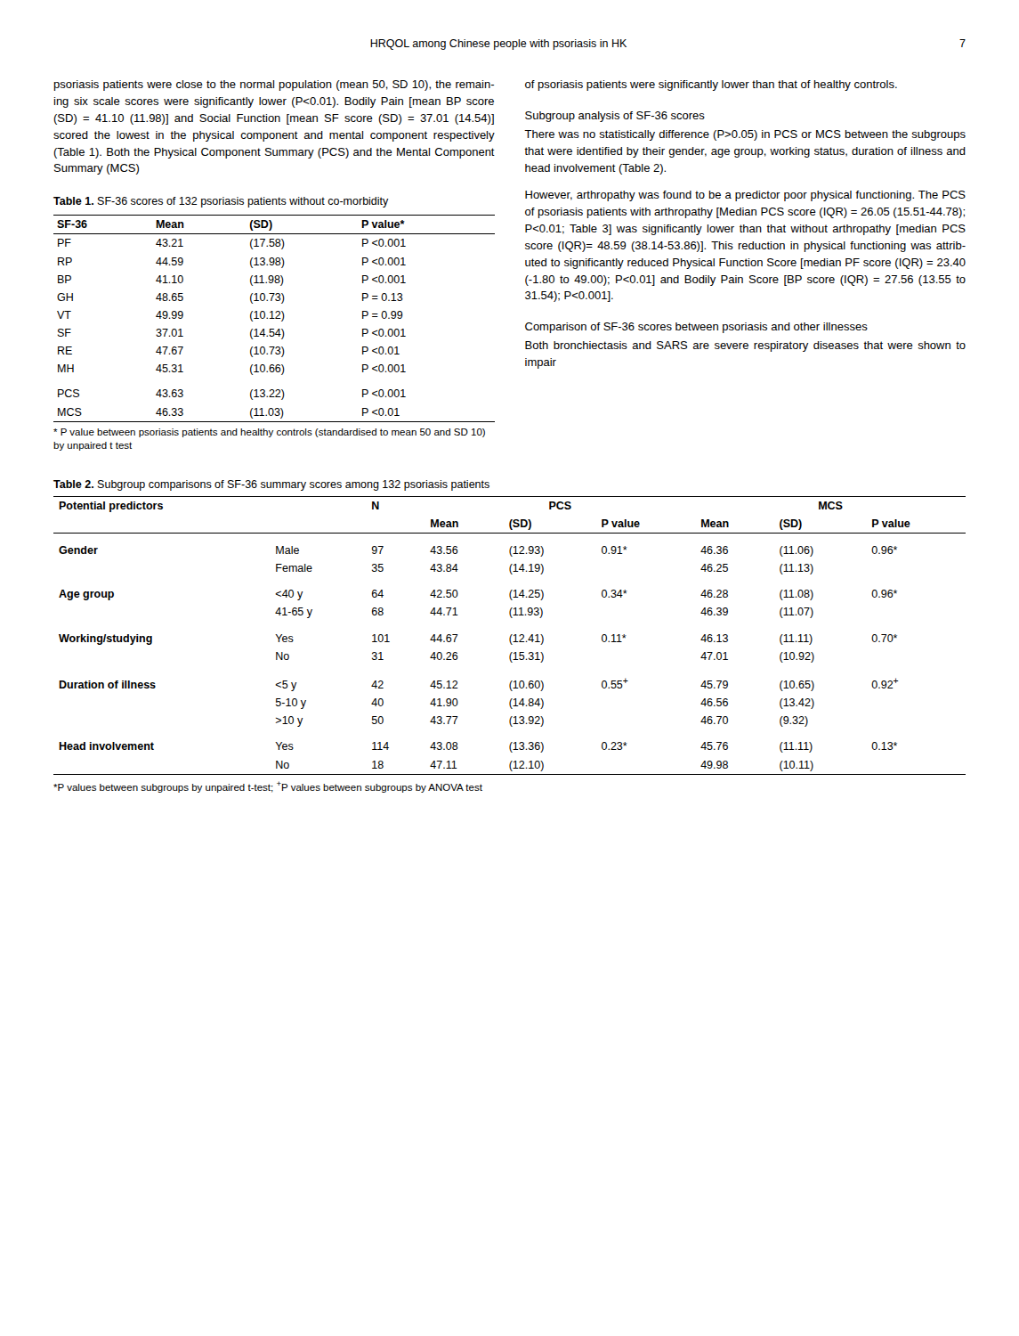HRQOL among Chinese people with psoriasis in HK
7
psoriasis patients were close to the normal population (mean 50, SD 10), the remaining six scale scores were significantly lower (P<0.01). Bodily Pain [mean BP score (SD) = 41.10 (11.98)] and Social Function [mean SF score (SD) = 37.01 (14.54)] scored the lowest in the physical component and mental component respectively (Table 1). Both the Physical Component Summary (PCS) and the Mental Component Summary (MCS)
Table 1. SF-36 scores of 132 psoriasis patients without co-morbidity
| SF-36 | Mean | (SD) | P value* |
| --- | --- | --- | --- |
| PF | 43.21 | (17.58) | P <0.001 |
| RP | 44.59 | (13.98) | P <0.001 |
| BP | 41.10 | (11.98) | P <0.001 |
| GH | 48.65 | (10.73) | P = 0.13 |
| VT | 49.99 | (10.12) | P = 0.99 |
| SF | 37.01 | (14.54) | P <0.001 |
| RE | 47.67 | (10.73) | P <0.01 |
| MH | 45.31 | (10.66) | P <0.001 |
| PCS | 43.63 | (13.22) | P <0.001 |
| MCS | 46.33 | (11.03) | P <0.01 |
* P value between psoriasis patients and healthy controls (standardised to mean 50 and SD 10) by unpaired t test
of psoriasis patients were significantly lower than that of healthy controls.
Subgroup analysis of SF-36 scores
There was no statistically difference (P>0.05) in PCS or MCS between the subgroups that were identified by their gender, age group, working status, duration of illness and head involvement (Table 2).
However, arthropathy was found to be a predictor poor physical functioning. The PCS of psoriasis patients with arthropathy [Median PCS score (IQR) = 26.05 (15.51-44.78); P<0.01; Table 3] was significantly lower than that without arthropathy [median PCS score (IQR)= 48.59 (38.14-53.86)]. This reduction in physical functioning was attributed to significantly reduced Physical Function Score [median PF score (IQR) = 23.40 (-1.80 to 49.00); P<0.01] and Bodily Pain Score [BP score (IQR) = 27.56 (13.55 to 31.54); P<0.001].
Comparison of SF-36 scores between psoriasis and other illnesses
Both bronchiectasis and SARS are severe respiratory diseases that were shown to impair
Table 2. Subgroup comparisons of SF-36 summary scores among 132 psoriasis patients
| Potential predictors | N | PCS | MCS |
| --- | --- | --- | --- |
| | | Mean | (SD) | P value | Mean | (SD) | P value |
| Gender | Male | 97 | 43.56 | (12.93) | 0.91* | 46.36 | (11.06) | 0.96* |
| | Female | 35 | 43.84 | (14.19) | | 46.25 | (11.13) | |
| Age group | <40 y | 64 | 42.50 | (14.25) | 0.34* | 46.28 | (11.08) | 0.96* |
| | 41-65 y | 68 | 44.71 | (11.93) | | 46.39 | (11.07) | |
| Working/studying | Yes | 101 | 44.67 | (12.41) | 0.11* | 46.13 | (11.11) | 0.70* |
| | No | 31 | 40.26 | (15.31) | | 47.01 | (10.92) | |
| Duration of illness | <5 y | 42 | 45.12 | (10.60) | 0.55 + | 45.79 | (10.65) | 0.92 + |
| | 5-10 y | 40 | 41.90 | (14.84) | | 46.56 | (13.42) | |
| | >10 y | 50 | 43.77 | (13.92) | | 46.70 | (9.32) | |
| Head involvement | Yes | 114 | 43.08 | (13.36) | 0.23* | 45.76 | (11.11) | 0.13* |
| | No | 18 | 47.11 | (12.10) | | 49.98 | (10.11) | |
*P values between subgroups by unpaired t-test; +P values between subgroups by ANOVA test